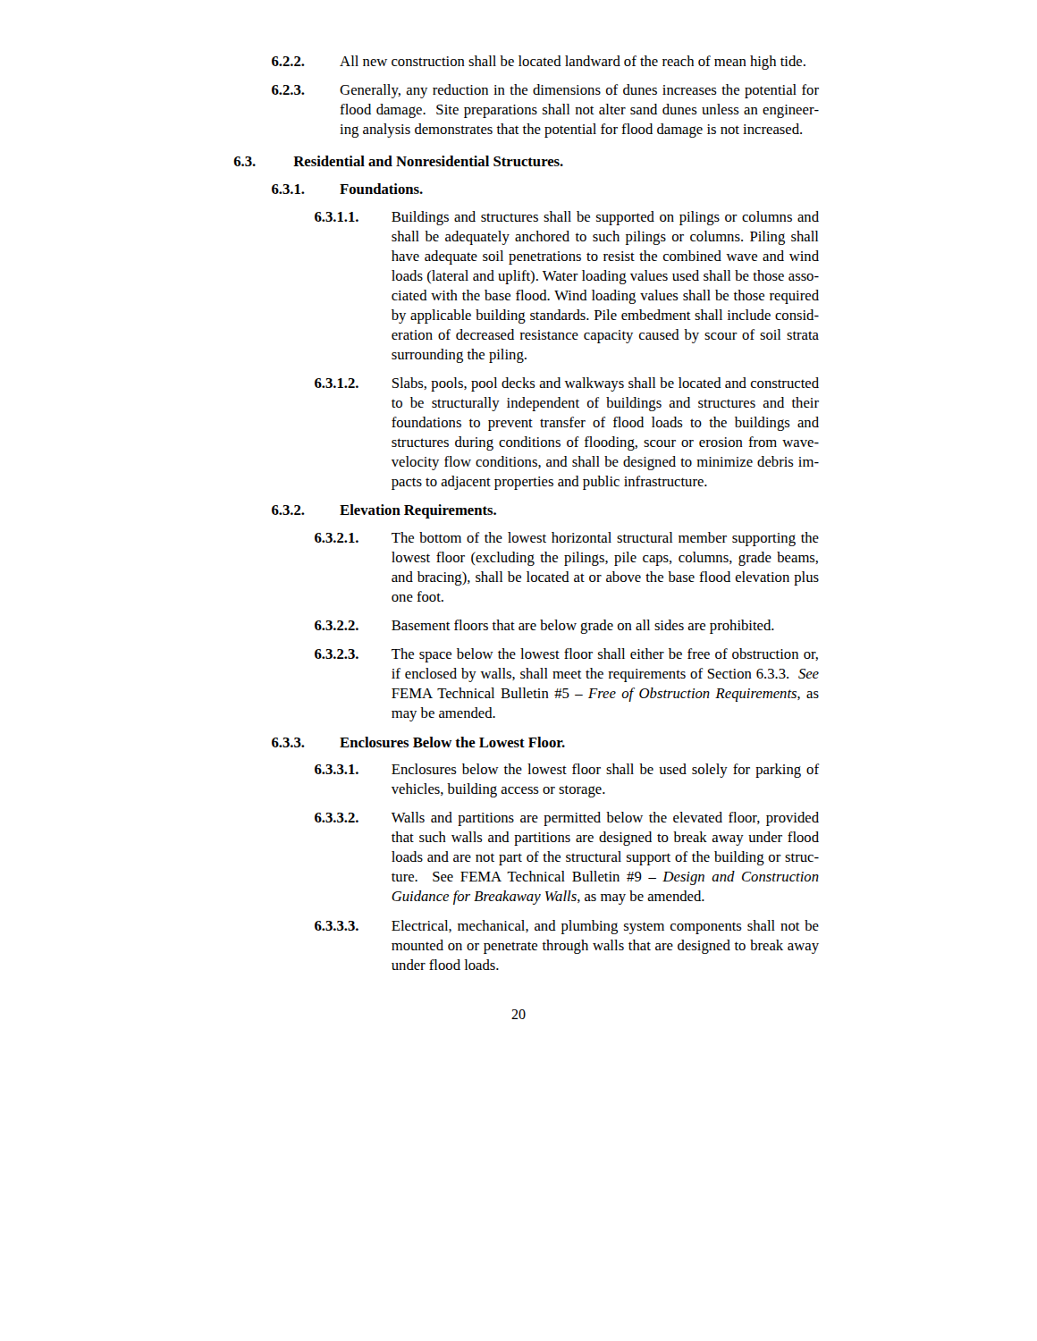6.2.2.
All new construction shall be located landward of the reach of mean high tide.
6.2.3.
Generally, any reduction in the dimensions of dunes increases the potential for flood damage. Site preparations shall not alter sand dunes unless an engineering analysis demonstrates that the potential for flood damage is not increased.
6.3.
Residential and Nonresidential Structures.
6.3.1.
Foundations.
6.3.1.1.
Buildings and structures shall be supported on pilings or columns and shall be adequately anchored to such pilings or columns. Piling shall have adequate soil penetrations to resist the combined wave and wind loads (lateral and uplift). Water loading values used shall be those associated with the base flood. Wind loading values shall be those required by applicable building standards. Pile embedment shall include consideration of decreased resistance capacity caused by scour of soil strata surrounding the piling.
6.3.1.2.
Slabs, pools, pool decks and walkways shall be located and constructed to be structurally independent of buildings and structures and their foundations to prevent transfer of flood loads to the buildings and structures during conditions of flooding, scour or erosion from wave-velocity flow conditions, and shall be designed to minimize debris impacts to adjacent properties and public infrastructure.
6.3.2.
Elevation Requirements.
6.3.2.1.
The bottom of the lowest horizontal structural member supporting the lowest floor (excluding the pilings, pile caps, columns, grade beams, and bracing), shall be located at or above the base flood elevation plus one foot.
6.3.2.2.
Basement floors that are below grade on all sides are prohibited.
6.3.2.3.
The space below the lowest floor shall either be free of obstruction or, if enclosed by walls, shall meet the requirements of Section 6.3.3. See FEMA Technical Bulletin #5 – Free of Obstruction Requirements, as may be amended.
6.3.3.
Enclosures Below the Lowest Floor.
6.3.3.1.
Enclosures below the lowest floor shall be used solely for parking of vehicles, building access or storage.
6.3.3.2.
Walls and partitions are permitted below the elevated floor, provided that such walls and partitions are designed to break away under flood loads and are not part of the structural support of the building or structure. See FEMA Technical Bulletin #9 – Design and Construction Guidance for Breakaway Walls, as may be amended.
6.3.3.3.
Electrical, mechanical, and plumbing system components shall not be mounted on or penetrate through walls that are designed to break away under flood loads.
20